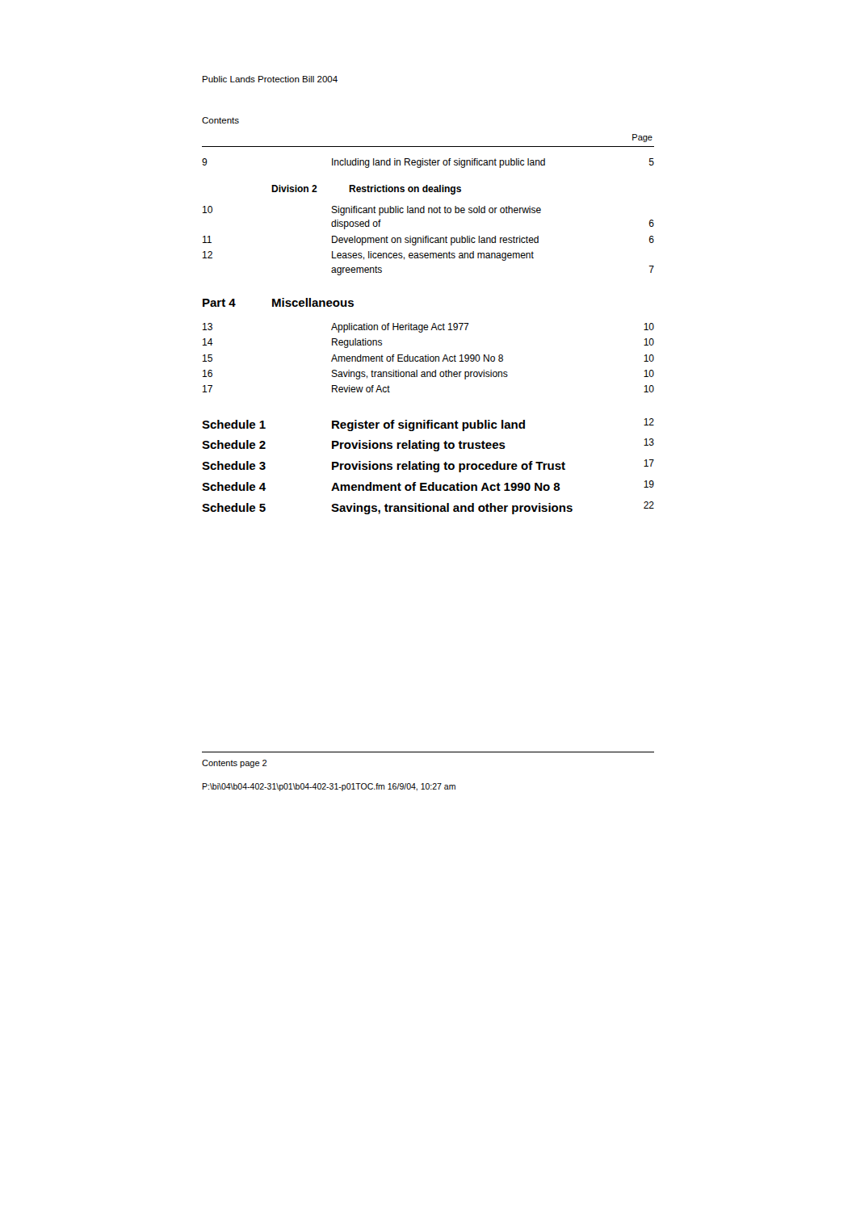Public Lands Protection Bill 2004
Contents
Page
| 9 | Including land in Register of significant public land | 5 |
| Division 2 Restrictions on dealings |
| 10 | Significant public land not to be sold or otherwise disposed of | 6 |
| 11 | Development on significant public land restricted | 6 |
| 12 | Leases, licences, easements and management agreements | 7 |
| Part 4 Miscellaneous |
| 13 | Application of Heritage Act 1977 | 10 |
| 14 | Regulations | 10 |
| 15 | Amendment of Education Act 1990 No 8 | 10 |
| 16 | Savings, transitional and other provisions | 10 |
| 17 | Review of Act | 10 |
| Schedule 1 | Register of significant public land | 12 |
| Schedule 2 | Provisions relating to trustees | 13 |
| Schedule 3 | Provisions relating to procedure of Trust | 17 |
| Schedule 4 | Amendment of Education Act 1990 No 8 | 19 |
| Schedule 5 | Savings, transitional and other provisions | 22 |
Contents page 2
P:\bi\04\b04-402-31\p01\b04-402-31-p01TOC.fm 16/9/04, 10:27 am